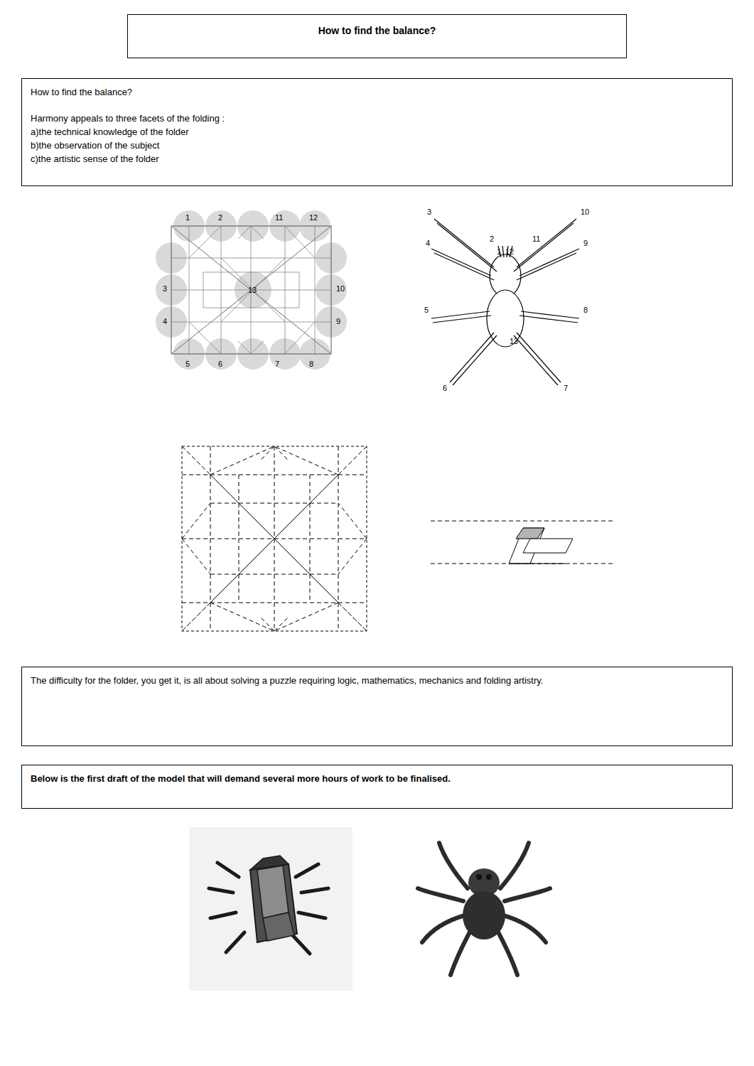How to find the balance?
How to find the balance?
Harmony appeals to three facets of the folding :
a)the technical knowledge of the folder
b)the observation of the subject
c)the artistic sense of the folder
1 2 11 12 3 10 4 9 5 6 7 8 13 3 4 5 6 2 1 12 11 10 9 8 7 13
The difficulty for the folder, you get it, is all about solving a puzzle requiring logic, mathematics, mechanics and folding artistry.
Below is the first draft of the model that will demand several more hours of work to be finalised.